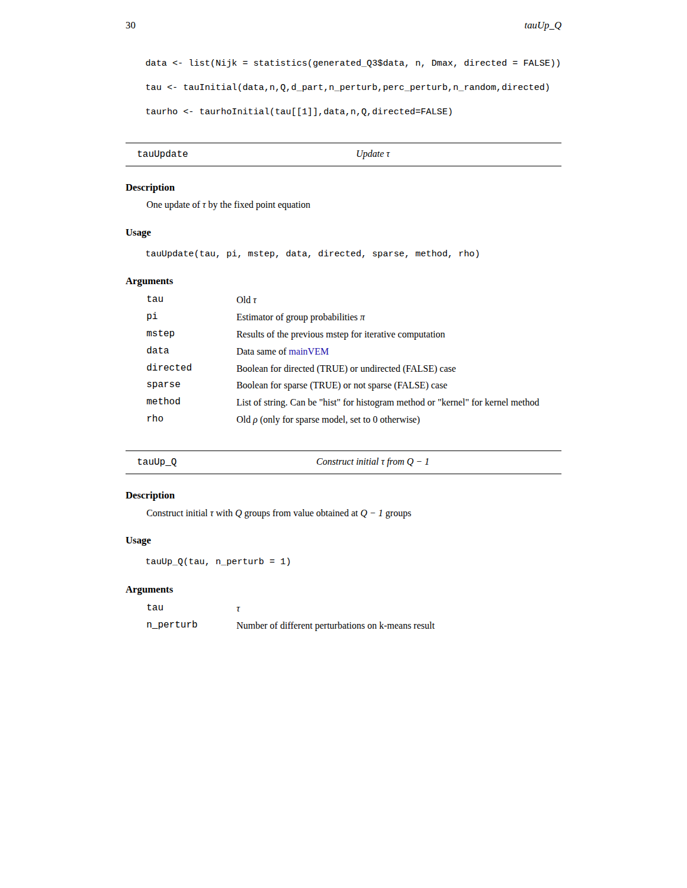30 tauUp_Q
data <- list(Nijk = statistics(generated_Q3$data, n, Dmax, directed = FALSE))

tau <- tauInitial(data,n,Q,d_part,n_perturb,perc_perturb,n_random,directed)

taurho <- taurhoInitial(tau[[1]],data,n,Q,directed=FALSE)
tauUpdate Update τ
Description
One update of τ by the fixed point equation
Usage
tauUpdate(tau, pi, mstep, data, directed, sparse, method, rho)
Arguments
tau
Old τ
pi
Estimator of group probabilities π
mstep
Results of the previous mstep for iterative computation
data
Data same of mainVEM
directed
Boolean for directed (TRUE) or undirected (FALSE) case
sparse
Boolean for sparse (TRUE) or not sparse (FALSE) case
method
List of string. Can be "hist" for histogram method or "kernel" for kernel method
rho
Old ρ (only for sparse model, set to 0 otherwise)
tauUp_Q Construct initial τ from Q − 1
Description
Construct initial τ with Q groups from value obtained at Q − 1 groups
Usage
tauUp_Q(tau, n_perturb = 1)
Arguments
tau
τ
n_perturb
Number of different perturbations on k-means result